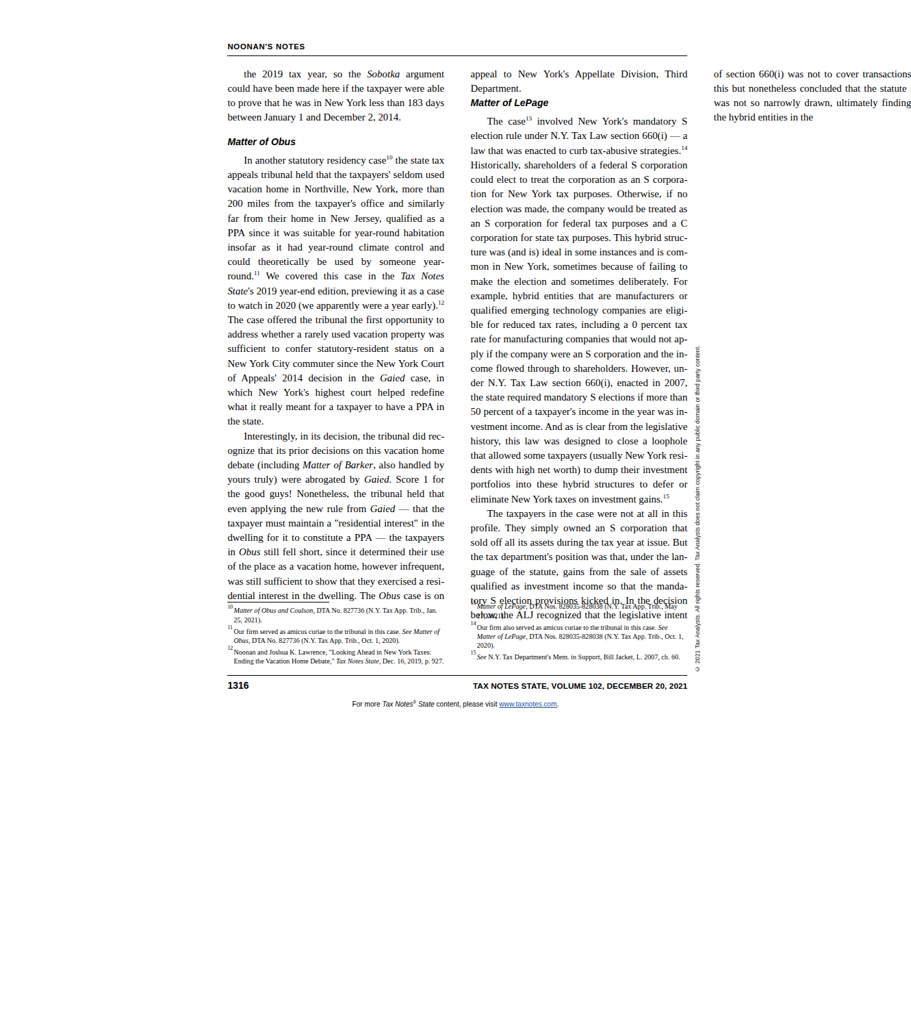Noonan's Notes
© 2021 Tax Analysts. All rights reserved. Tax Analysts does not claim copyright in any public domain or third party content.
the 2019 tax year, so the Sobotka argument could have been made here if the taxpayer were able to prove that he was in New York less than 183 days between January 1 and December 2, 2014.
Matter of Obus
In another statutory residency case10 the state tax appeals tribunal held that the taxpayers' seldom used vacation home in Northville, New York, more than 200 miles from the taxpayer's office and similarly far from their home in New Jersey, qualified as a PPA since it was suitable for year-round habitation insofar as it had year-round climate control and could theoretically be used by someone year-round.11 We covered this case in the Tax Notes State's 2019 year-end edition, previewing it as a case to watch in 2020 (we apparently were a year early).12 The case offered the tribunal the first opportunity to address whether a rarely used vacation property was sufficient to confer statutory-resident status on a New York City commuter since the New York Court of Appeals' 2014 decision in the Gaied case, in which New York's highest court helped redefine what it really meant for a taxpayer to have a PPA in the state.
Interestingly, in its decision, the tribunal did recognize that its prior decisions on this vacation home debate (including Matter of Barker, also handled by yours truly) were abrogated by Gaied. Score 1 for the good guys! Nonetheless, the tribunal held that even applying the new rule from Gaied — that the taxpayer must maintain a "residential interest" in the dwelling for it to constitute a PPA — the taxpayers in Obus still fell short, since it determined their use of the place as a vacation home, however infrequent, was still sufficient to show that they exercised a residential interest in the dwelling. The Obus case is on appeal to New York's Appellate Division, Third Department.
Matter of LePage
The case13 involved New York's mandatory S election rule under N.Y. Tax Law section 660(i) — a law that was enacted to curb tax-abusive strategies.14 Historically, shareholders of a federal S corporation could elect to treat the corporation as an S corporation for New York tax purposes. Otherwise, if no election was made, the company would be treated as an S corporation for federal tax purposes and a C corporation for state tax purposes. This hybrid structure was (and is) ideal in some instances and is common in New York, sometimes because of failing to make the election and sometimes deliberately. For example, hybrid entities that are manufacturers or qualified emerging technology companies are eligible for reduced tax rates, including a 0 percent tax rate for manufacturing companies that would not apply if the company were an S corporation and the income flowed through to shareholders. However, under N.Y. Tax Law section 660(i), enacted in 2007, the state required mandatory S elections if more than 50 percent of a taxpayer's income in the year was investment income. And as is clear from the legislative history, this law was designed to close a loophole that allowed some taxpayers (usually New York residents with high net worth) to dump their investment portfolios into these hybrid structures to defer or eliminate New York taxes on investment gains.15
The taxpayers in the case were not at all in this profile. They simply owned an S corporation that sold off all its assets during the tax year at issue. But the tax department's position was that, under the language of the statute, gains from the sale of assets qualified as investment income so that the mandatory S election provisions kicked in. In the decision below, the ALJ recognized that the legislative intent of section 660(i) was not to cover transactions like this but nonetheless concluded that the statute itself was not so narrowly drawn, ultimately finding that the hybrid entities in the
10Matter of Obus and Coulson, DTA No. 827736 (N.Y. Tax App. Trib., Jan. 25, 2021).
11Our firm served as amicus curiae to the tribunal in this case. See Matter of Obus, DTA No. 827736 (N.Y. Tax App. Trib., Oct. 1, 2020).
12Noonan and Joshua K. Lawrence, "Looking Ahead in New York Taxes: Ending the Vacation Home Debate," Tax Notes State, Dec. 16, 2019, p. 927.
13Matter of LePage, DTA Nos. 828035-828038 (N.Y. Tax App. Trib., May 17, 2021).
14Our firm also served as amicus curiae to the tribunal in this case. See Matter of LePage, DTA Nos. 828035-828038 (N.Y. Tax App. Trib., Oct. 1, 2020).
15See N.Y. Tax Department's Mem. in Support, Bill Jacket, L. 2007, ch. 60.
1316
TAX NOTES STATE, VOLUME 102, DECEMBER 20, 2021
For more Tax Notes® State content, please visit www.taxnotes.com.